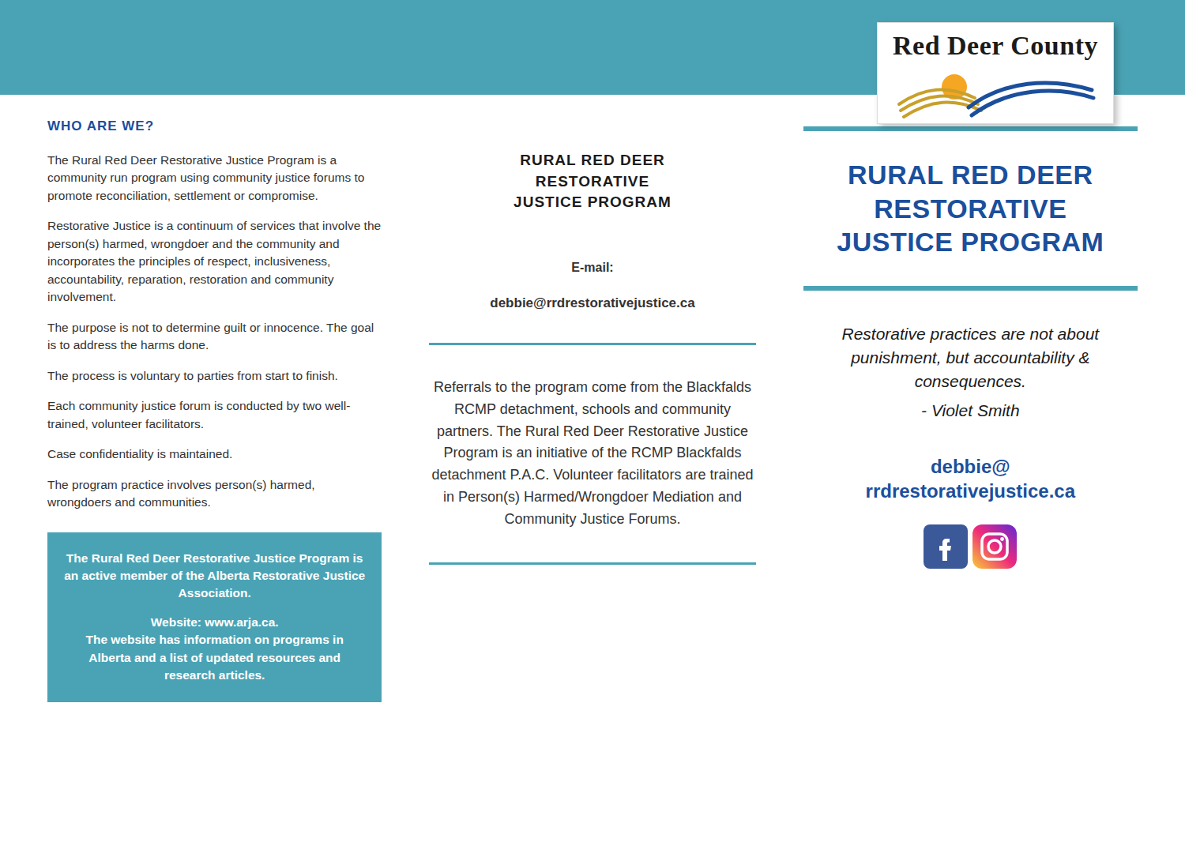Red Deer County
Who are we?
The Rural Red Deer Restorative Justice Program is a community run program using community justice forums to promote reconciliation, settlement or compromise.
Restorative Justice is a continuum of services that involve the person(s) harmed, wrongdoer and the community and incorporates the principles of respect, inclusiveness, accountability, reparation, restoration and community involvement.
The purpose is not to determine guilt or innocence. The goal is to address the harms done.
The process is voluntary to parties from start to finish.
Each community justice forum is conducted by two well-trained, volunteer facilitators.
Case confidentiality is maintained.
The program practice involves person(s) harmed, wrongdoers and communities.
The Rural Red Deer Restorative Justice Program is an active member of the Alberta Restorative Justice Association.
Website: www.arja.ca.
The website has information on programs in Alberta and a list of updated resources and research articles.
Rural Red Deer
Restorative
Justice Program
E-mail:
debbie@rrdrestorativejustice.ca
Referrals to the program come from the Blackfalds RCMP detachment, schools and community partners. The Rural Red Deer Restorative Justice Program is an initiative of the RCMP Blackfalds detachment P.A.C. Volunteer facilitators are trained in Person(s) Harmed/Wrongdoer Mediation and Community Justice Forums.
Rural Red Deer
Restorative
Justice Program
Restorative practices are not about punishment, but accountability & consequences. - Violet Smith
debbie@
rrdrestorativejustice.ca